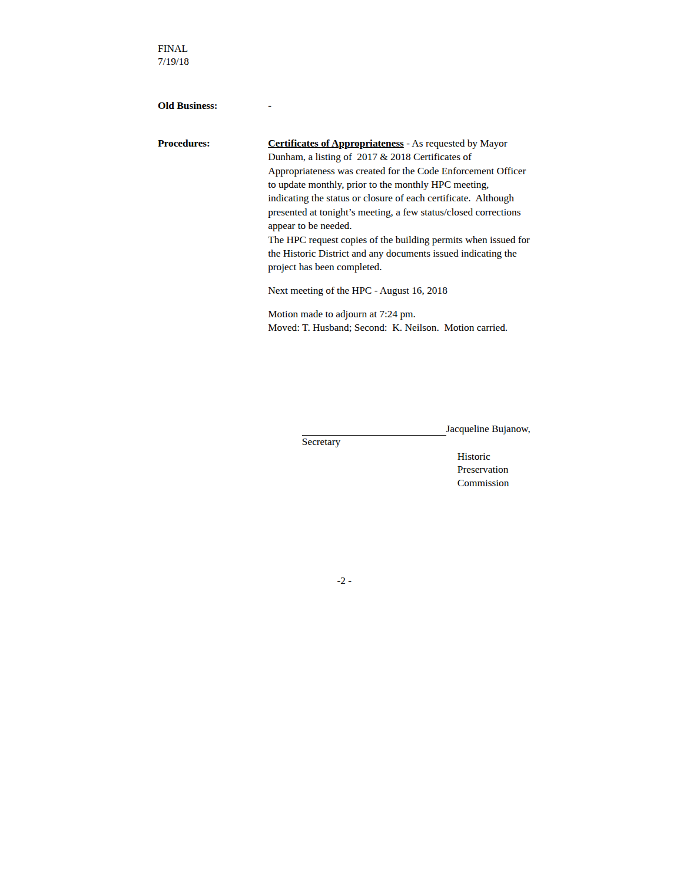FINAL
7/19/18
| Old Business: | - |
| Procedures: | Certificates of Appropriateness - As requested by Mayor Dunham, a listing of 2017 & 2018 Certificates of Appropriateness was created for the Code Enforcement Officer to update monthly, prior to the monthly HPC meeting, indicating the status or closure of each certificate. Although presented at tonight’s meeting, a few status/closed corrections appear to be needed. The HPC request copies of the building permits when issued for the Historic District and any documents issued indicating the project has been completed. Next meeting of the HPC - August 16, 2018 Motion made to adjourn at 7:24 pm. Moved: T. Husband; Second: K. Neilson. Motion carried. |
Jacqueline Bujanow, Secretary Historic Preservation Commission
-2 -